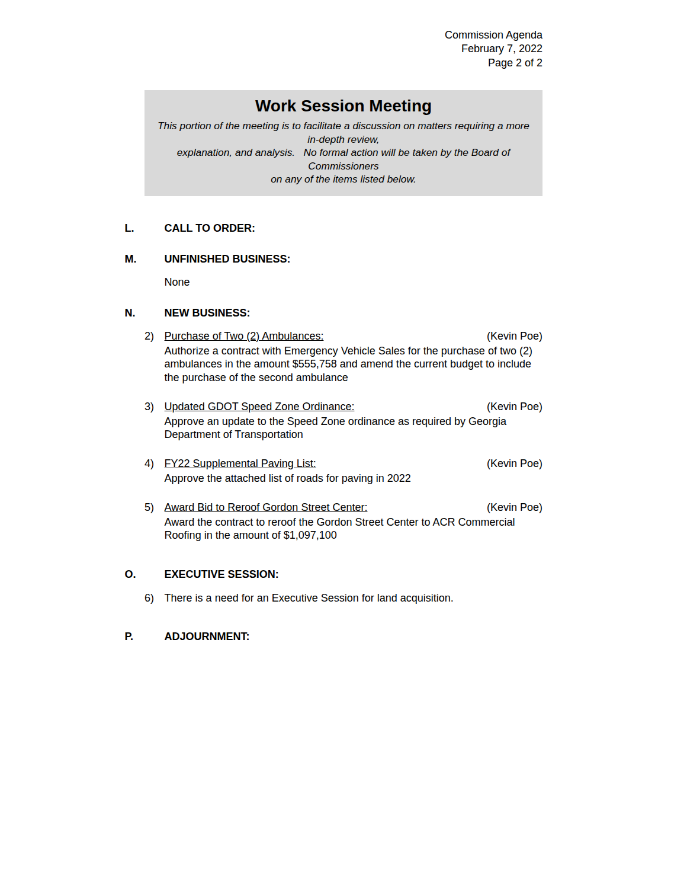Commission Agenda
February 7, 2022
Page 2 of 2
Work Session Meeting
This portion of the meeting is to facilitate a discussion on matters requiring a more in-depth review,
explanation, and analysis. No formal action will be taken by the Board of Commissioners
on any of the items listed below.
L. CALL TO ORDER:
M. UNFINISHED BUSINESS:
None
N. NEW BUSINESS:
2)
Purchase of Two (2) Ambulances: (Kevin Poe)
Authorize a contract with Emergency Vehicle Sales for the purchase of two (2) ambulances in the amount $555,758 and amend the current budget to include the purchase of the second ambulance
3)
Updated GDOT Speed Zone Ordinance: (Kevin Poe)
Approve an update to the Speed Zone ordinance as required by Georgia Department of Transportation
4)
FY22 Supplemental Paving List: (Kevin Poe)
Approve the attached list of roads for paving in 2022
5)
Award Bid to Reroof Gordon Street Center: (Kevin Poe)
Award the contract to reroof the Gordon Street Center to ACR Commercial Roofing in the amount of $1,097,100
O. EXECUTIVE SESSION:
6) There is a need for an Executive Session for land acquisition.
P. ADJOURNMENT: